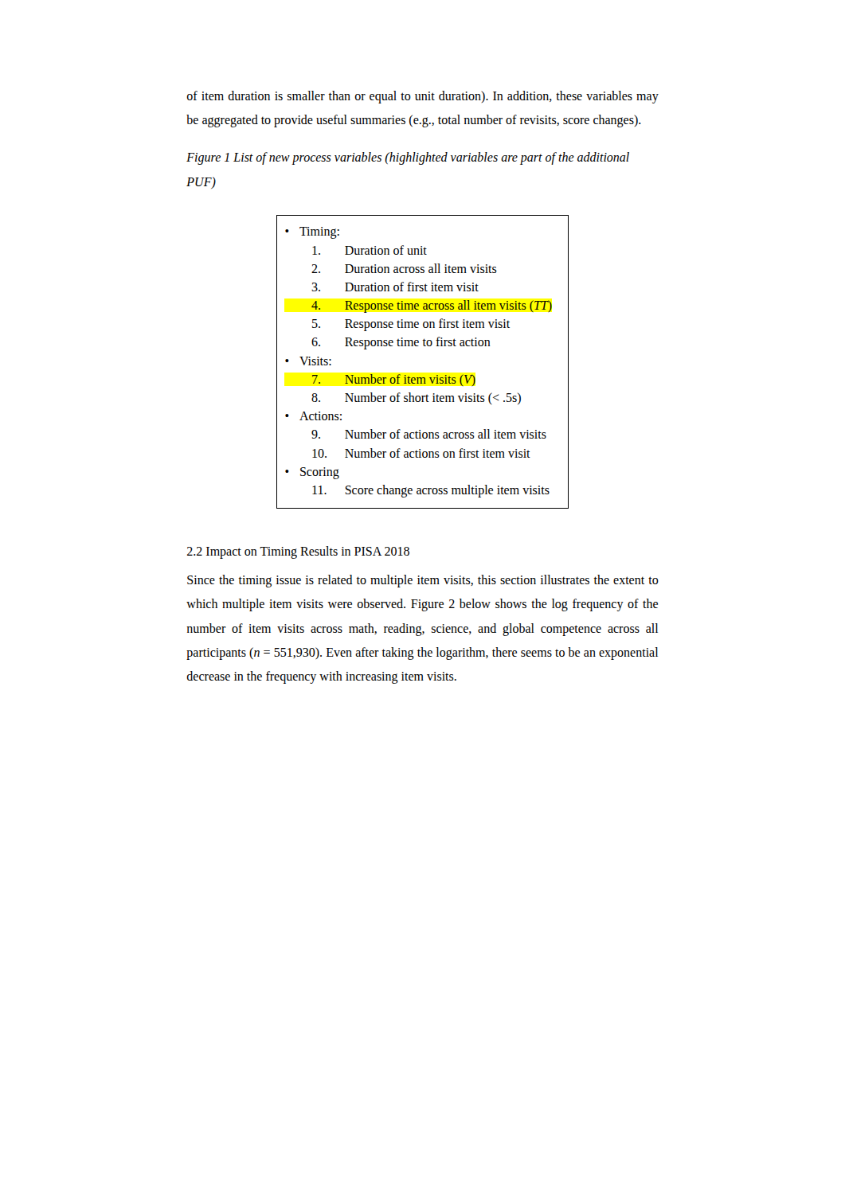of item duration is smaller than or equal to unit duration). In addition, these variables may be aggregated to provide useful summaries (e.g., total number of revisits, score changes).
Figure 1 List of new process variables (highlighted variables are part of the additional PUF)
•Timing:
1. Duration of unit
2. Duration across all item visits
3. Duration of first item visit
4. Response time across all item visits (TT)
5. Response time on first item visit
6. Response time to first action
•Visits:
7. Number of item visits (V)
8. Number of short item visits (< .5s)
•Actions:
9. Number of actions across all item visits
10. Number of actions on first item visit
•Scoring
11. Score change across multiple item visits
2.2 Impact on Timing Results in PISA 2018
Since the timing issue is related to multiple item visits, this section illustrates the extent to which multiple item visits were observed. Figure 2 below shows the log frequency of the number of item visits across math, reading, science, and global competence across all participants (n = 551,930). Even after taking the logarithm, there seems to be an exponential decrease in the frequency with increasing item visits.